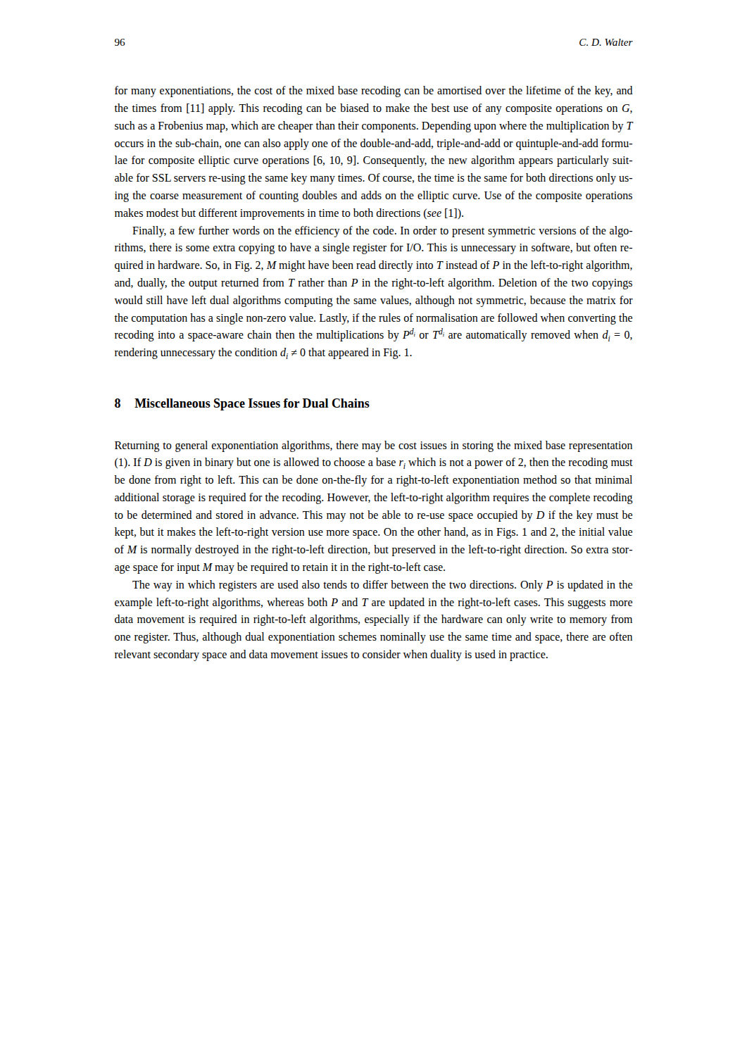96 C. D. Walter
for many exponentiations, the cost of the mixed base recoding can be amortised over the lifetime of the key, and the times from [11] apply. This recoding can be biased to make the best use of any composite operations on G, such as a Frobenius map, which are cheaper than their components. Depending upon where the multiplication by T occurs in the sub-chain, one can also apply one of the double-and-add, triple-and-add or quintuple-and-add formulae for composite elliptic curve operations [6, 10, 9]. Consequently, the new algorithm appears particularly suitable for SSL servers re-using the same key many times. Of course, the time is the same for both directions only using the coarse measurement of counting doubles and adds on the elliptic curve. Use of the composite operations makes modest but different improvements in time to both directions (see [1]).
Finally, a few further words on the efficiency of the code. In order to present symmetric versions of the algorithms, there is some extra copying to have a single register for I/O. This is unnecessary in software, but often required in hardware. So, in Fig. 2, M might have been read directly into T instead of P in the left-to-right algorithm, and, dually, the output returned from T rather than P in the right-to-left algorithm. Deletion of the two copyings would still have left dual algorithms computing the same values, although not symmetric, because the matrix for the computation has a single non-zero value. Lastly, if the rules of normalisation are followed when converting the recoding into a space-aware chain then the multiplications by Pdi or Tdi are automatically removed when di = 0, rendering unnecessary the condition di ≠ 0 that appeared in Fig. 1.
8 Miscellaneous Space Issues for Dual Chains
Returning to general exponentiation algorithms, there may be cost issues in storing the mixed base representation (1). If D is given in binary but one is allowed to choose a base ri which is not a power of 2, then the recoding must be done from right to left. This can be done on-the-fly for a right-to-left exponentiation method so that minimal additional storage is required for the recoding. However, the left-to-right algorithm requires the complete recoding to be determined and stored in advance. This may not be able to re-use space occupied by D if the key must be kept, but it makes the left-to-right version use more space. On the other hand, as in Figs. 1 and 2, the initial value of M is normally destroyed in the right-to-left direction, but preserved in the left-to-right direction. So extra storage space for input M may be required to retain it in the right-to-left case.
The way in which registers are used also tends to differ between the two directions. Only P is updated in the example left-to-right algorithms, whereas both P and T are updated in the right-to-left cases. This suggests more data movement is required in right-to-left algorithms, especially if the hardware can only write to memory from one register. Thus, although dual exponentiation schemes nominally use the same time and space, there are often relevant secondary space and data movement issues to consider when duality is used in practice.